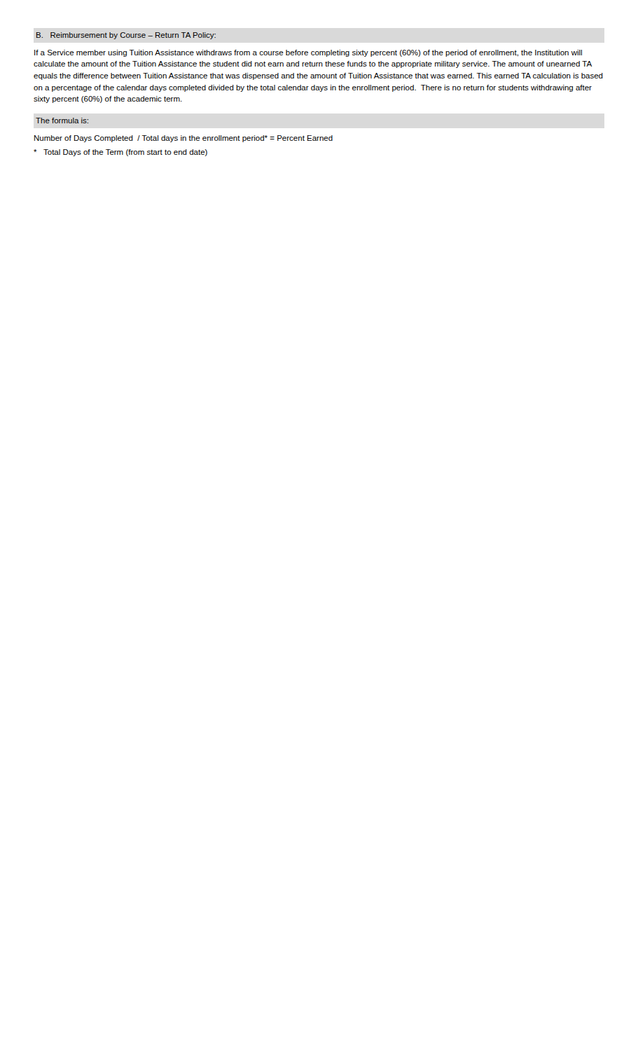B. Reimbursement by Course – Return TA Policy:
If a Service member using Tuition Assistance withdraws from a course before completing sixty percent (60%) of the period of enrollment, the Institution will calculate the amount of the Tuition Assistance the student did not earn and return these funds to the appropriate military service. The amount of unearned TA equals the difference between Tuition Assistance that was dispensed and the amount of Tuition Assistance that was earned. This earned TA calculation is based on a percentage of the calendar days completed divided by the total calendar days in the enrollment period. There is no return for students withdrawing after sixty percent (60%) of the academic term.
The formula is:
Number of Days Completed / Total days in the enrollment period* = Percent Earned
*Total Days of the Term (from start to end date)